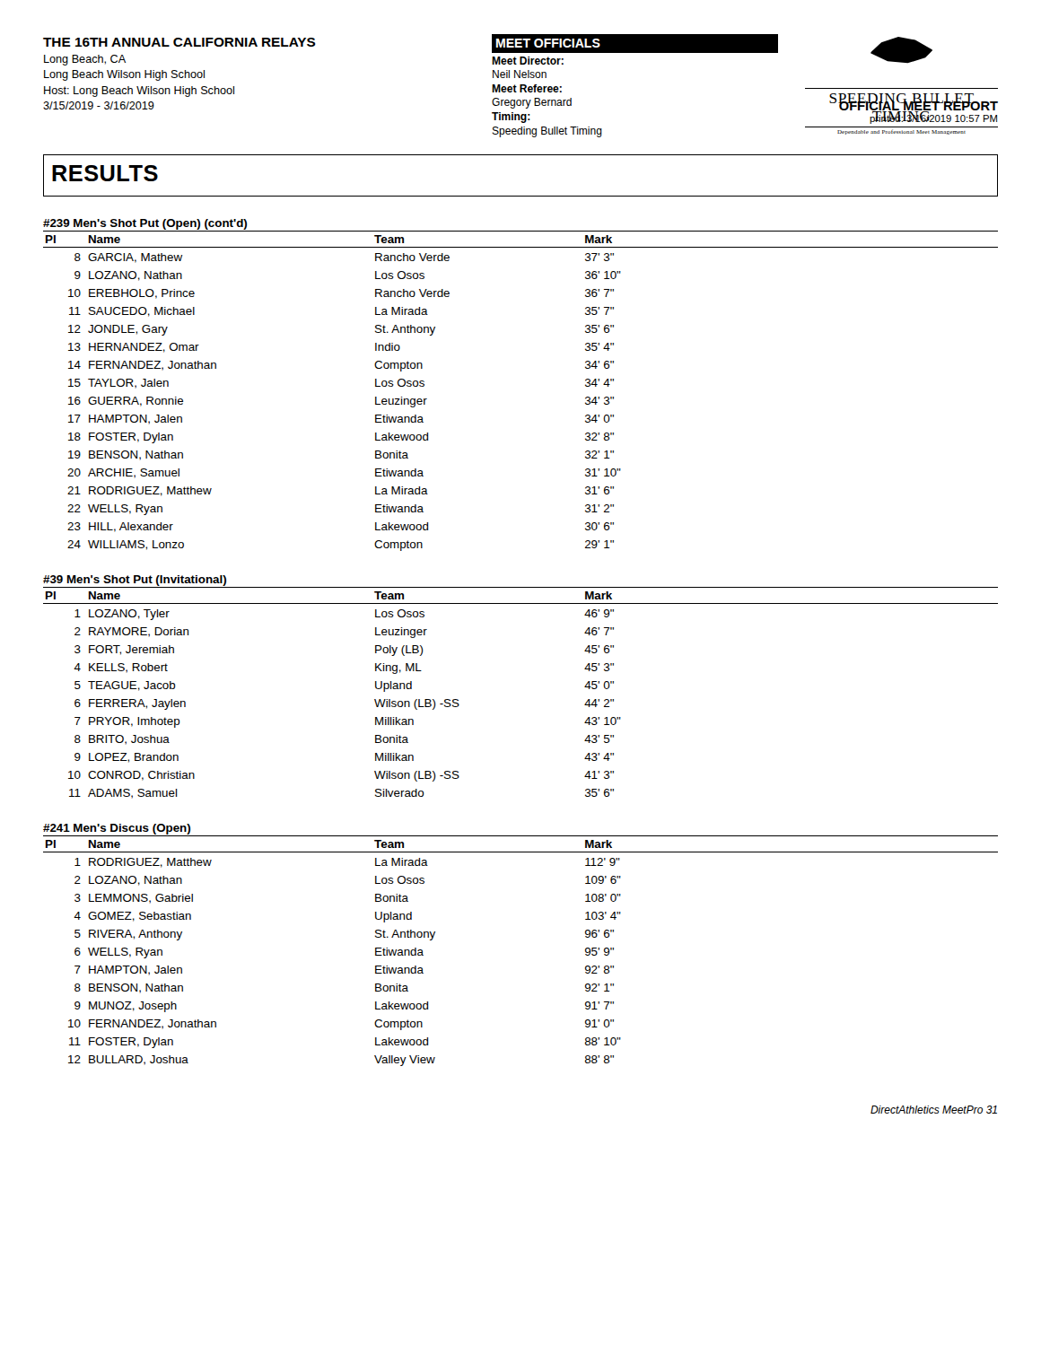THE 16TH ANNUAL CALIFORNIA RELAYS
Long Beach, CA
Long Beach Wilson High School
Host: Long Beach Wilson High School
3/15/2019 - 3/16/2019
MEET OFFICIALS Meet Director:
Neil Nelson
Meet Referee:
Gregory Bernard
Timing:
Speeding Bullet Timing
SPEEDING BULLET TIMING
Dependable and Professional Meet Management
OFFICIAL MEET REPORT
printed: 3/16/2019 10:57 PM
RESULTS
#239 Men's Shot Put (Open) (cont'd)
| Pl | Name | Team | Mark |
| --- | --- | --- | --- |
| 8 | GARCIA, Mathew | Rancho Verde | 37' 3" |
| 9 | LOZANO, Nathan | Los Osos | 36' 10" |
| 10 | EREBHOLO, Prince | Rancho Verde | 36' 7" |
| 11 | SAUCEDO, Michael | La Mirada | 35' 7" |
| 12 | JONDLE, Gary | St. Anthony | 35' 6" |
| 13 | HERNANDEZ, Omar | Indio | 35' 4" |
| 14 | FERNANDEZ, Jonathan | Compton | 34' 6" |
| 15 | TAYLOR, Jalen | Los Osos | 34' 4" |
| 16 | GUERRA, Ronnie | Leuzinger | 34' 3" |
| 17 | HAMPTON, Jalen | Etiwanda | 34' 0" |
| 18 | FOSTER, Dylan | Lakewood | 32' 8" |
| 19 | BENSON, Nathan | Bonita | 32' 1" |
| 20 | ARCHIE, Samuel | Etiwanda | 31' 10" |
| 21 | RODRIGUEZ, Matthew | La Mirada | 31' 6" |
| 22 | WELLS, Ryan | Etiwanda | 31' 2" |
| 23 | HILL, Alexander | Lakewood | 30' 6" |
| 24 | WILLIAMS, Lonzo | Compton | 29' 1" |
#39 Men's Shot Put (Invitational)
| Pl | Name | Team | Mark |
| --- | --- | --- | --- |
| 1 | LOZANO, Tyler | Los Osos | 46' 9" |
| 2 | RAYMORE, Dorian | Leuzinger | 46' 7" |
| 3 | FORT, Jeremiah | Poly (LB) | 45' 6" |
| 4 | KELLS, Robert | King, ML | 45' 3" |
| 5 | TEAGUE, Jacob | Upland | 45' 0" |
| 6 | FERRERA, Jaylen | Wilson (LB) -SS | 44' 2" |
| 7 | PRYOR, Imhotep | Millikan | 43' 10" |
| 8 | BRITO, Joshua | Bonita | 43' 5" |
| 9 | LOPEZ, Brandon | Millikan | 43' 4" |
| 10 | CONROD, Christian | Wilson (LB) -SS | 41' 3" |
| 11 | ADAMS, Samuel | Silverado | 35' 6" |
#241 Men's Discus (Open)
| Pl | Name | Team | Mark |
| --- | --- | --- | --- |
| 1 | RODRIGUEZ, Matthew | La Mirada | 112' 9" |
| 2 | LOZANO, Nathan | Los Osos | 109' 6" |
| 3 | LEMMONS, Gabriel | Bonita | 108' 0" |
| 4 | GOMEZ, Sebastian | Upland | 103' 4" |
| 5 | RIVERA, Anthony | St. Anthony | 96' 6" |
| 6 | WELLS, Ryan | Etiwanda | 95' 9" |
| 7 | HAMPTON, Jalen | Etiwanda | 92' 8" |
| 8 | BENSON, Nathan | Bonita | 92' 1" |
| 9 | MUNOZ, Joseph | Lakewood | 91' 7" |
| 10 | FERNANDEZ, Jonathan | Compton | 91' 0" |
| 11 | FOSTER, Dylan | Lakewood | 88' 10" |
| 12 | BULLARD, Joshua | Valley View | 88' 8" |
DirectAthletics MeetPro 31